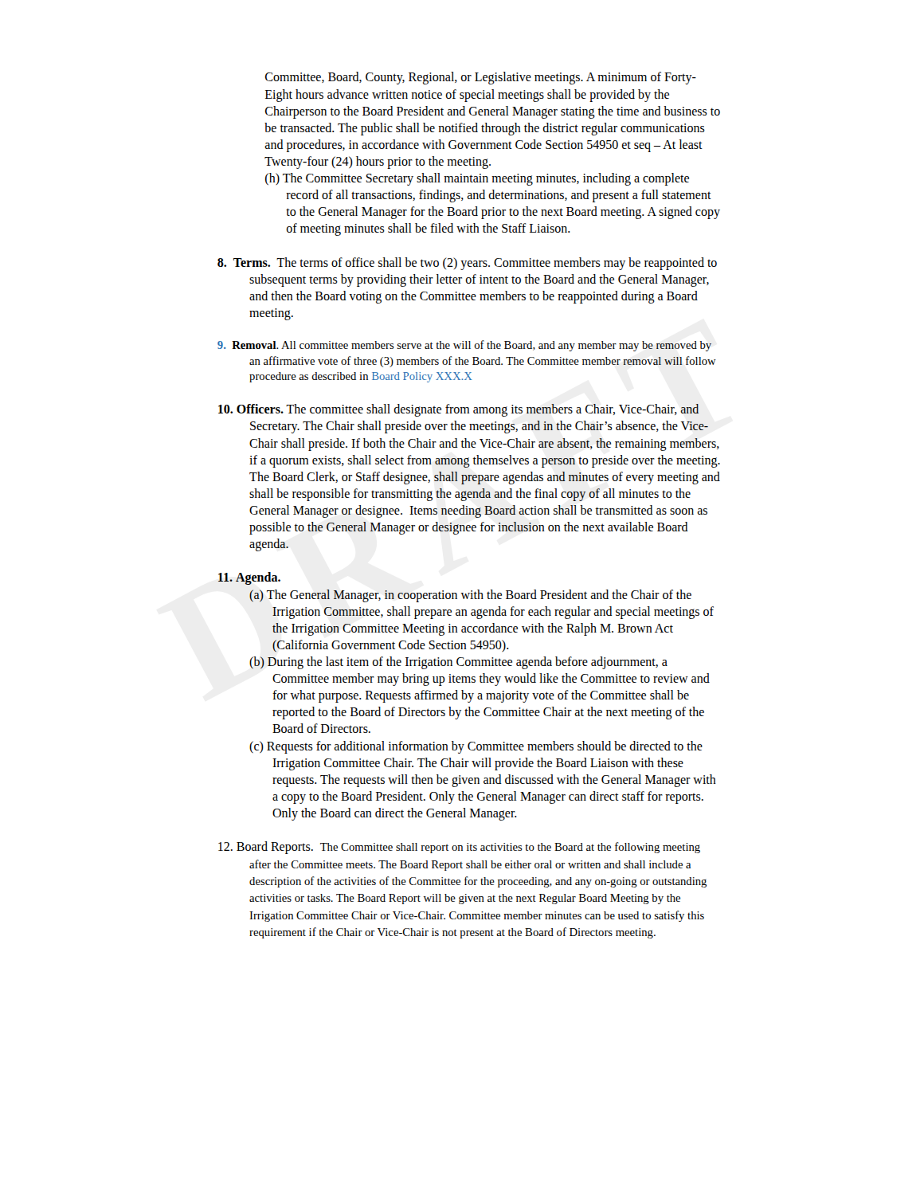DRAFT
Committee, Board, County, Regional, or Legislative meetings. A minimum of Forty-Eight hours advance written notice of special meetings shall be provided by the Chairperson to the Board President and General Manager stating the time and business to be transacted. The public shall be notified through the district regular communications and procedures, in accordance with Government Code Section 54950 et seq – At least Twenty-four (24) hours prior to the meeting.
(h) The Committee Secretary shall maintain meeting minutes, including a complete record of all transactions, findings, and determinations, and present a full statement to the General Manager for the Board prior to the next Board meeting. A signed copy of meeting minutes shall be filed with the Staff Liaison.
8. Terms. The terms of office shall be two (2) years. Committee members may be reappointed to subsequent terms by providing their letter of intent to the Board and the General Manager, and then the Board voting on the Committee members to be reappointed during a Board meeting.
9. Removal. All committee members serve at the will of the Board, and any member may be removed by an affirmative vote of three (3) members of the Board. The Committee member removal will follow procedure as described in Board Policy XXX.X
10. Officers. The committee shall designate from among its members a Chair, Vice-Chair, and Secretary. The Chair shall preside over the meetings, and in the Chair’s absence, the Vice-Chair shall preside. If both the Chair and the Vice-Chair are absent, the remaining members, if a quorum exists, shall select from among themselves a person to preside over the meeting. The Board Clerk, or Staff designee, shall prepare agendas and minutes of every meeting and shall be responsible for transmitting the agenda and the final copy of all minutes to the General Manager or designee. Items needing Board action shall be transmitted as soon as possible to the General Manager or designee for inclusion on the next available Board agenda.
11. Agenda.
(a) The General Manager, in cooperation with the Board President and the Chair of the Irrigation Committee, shall prepare an agenda for each regular and special meetings of the Irrigation Committee Meeting in accordance with the Ralph M. Brown Act (California Government Code Section 54950).
(b) During the last item of the Irrigation Committee agenda before adjournment, a Committee member may bring up items they would like the Committee to review and for what purpose. Requests affirmed by a majority vote of the Committee shall be reported to the Board of Directors by the Committee Chair at the next meeting of the Board of Directors.
(c) Requests for additional information by Committee members should be directed to the Irrigation Committee Chair. The Chair will provide the Board Liaison with these requests. The requests will then be given and discussed with the General Manager with a copy to the Board President. Only the General Manager can direct staff for reports. Only the Board can direct the General Manager.
12. Board Reports. The Committee shall report on its activities to the Board at the following meeting after the Committee meets. The Board Report shall be either oral or written and shall include a description of the activities of the Committee for the proceeding, and any on-going or outstanding activities or tasks. The Board Report will be given at the next Regular Board Meeting by the Irrigation Committee Chair or Vice-Chair. Committee member minutes can be used to satisfy this requirement if the Chair or Vice-Chair is not present at the Board of Directors meeting.